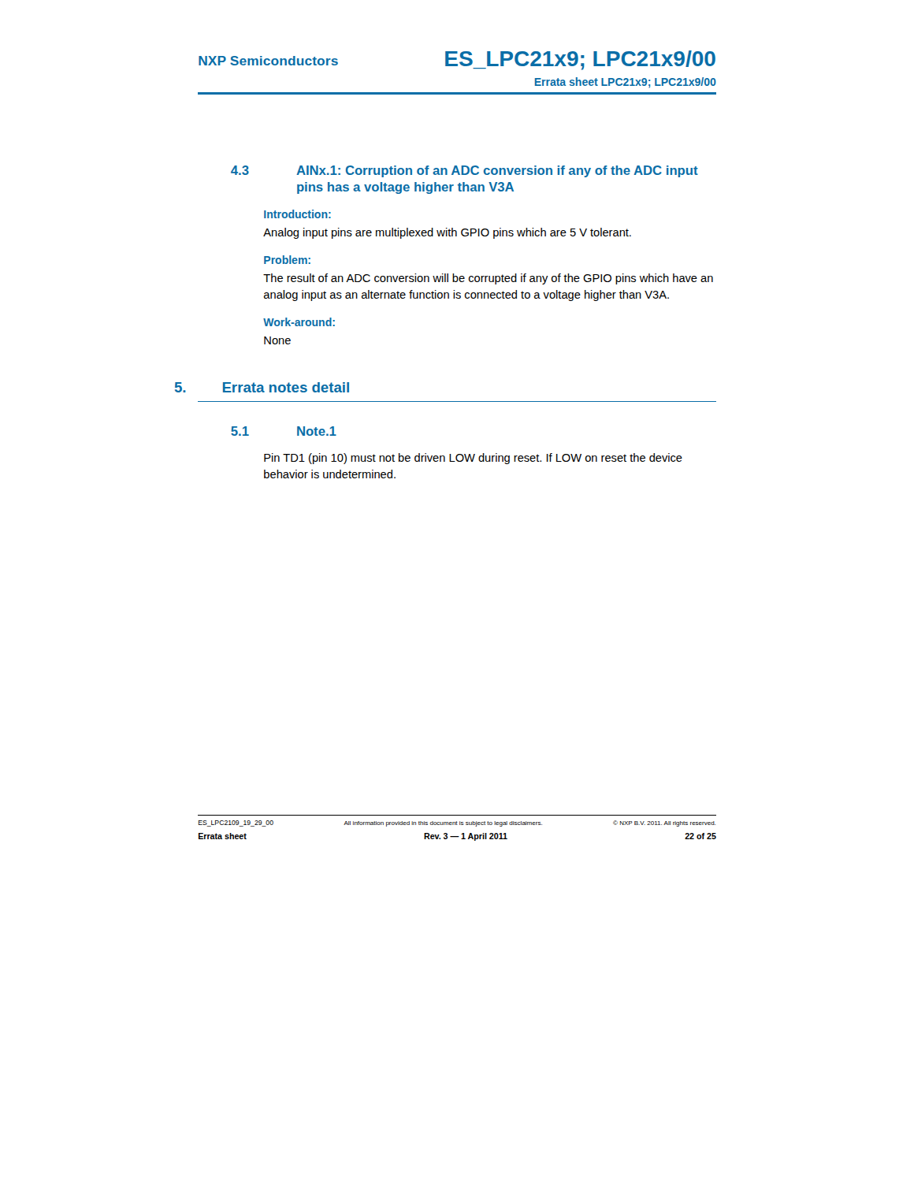NXP Semiconductors
ES_LPC21x9; LPC21x9/00
Errata sheet LPC21x9; LPC21x9/00
4.3 AINx.1: Corruption of an ADC conversion if any of the ADC input pins has a voltage higher than V3A
Introduction:
Analog input pins are multiplexed with GPIO pins which are 5 V tolerant.
Problem:
The result of an ADC conversion will be corrupted if any of the GPIO pins which have an analog input as an alternate function is connected to a voltage higher than V3A.
Work-around:
None
5. Errata notes detail
5.1 Note.1
Pin TD1 (pin 10) must not be driven LOW during reset. If LOW on reset the device behavior is undetermined.
ES_LPC2109_19_29_00
All information provided in this document is subject to legal disclaimers.
© NXP B.V. 2011. All rights reserved.
Errata sheet
Rev. 3 — 1 April 2011
22 of 25